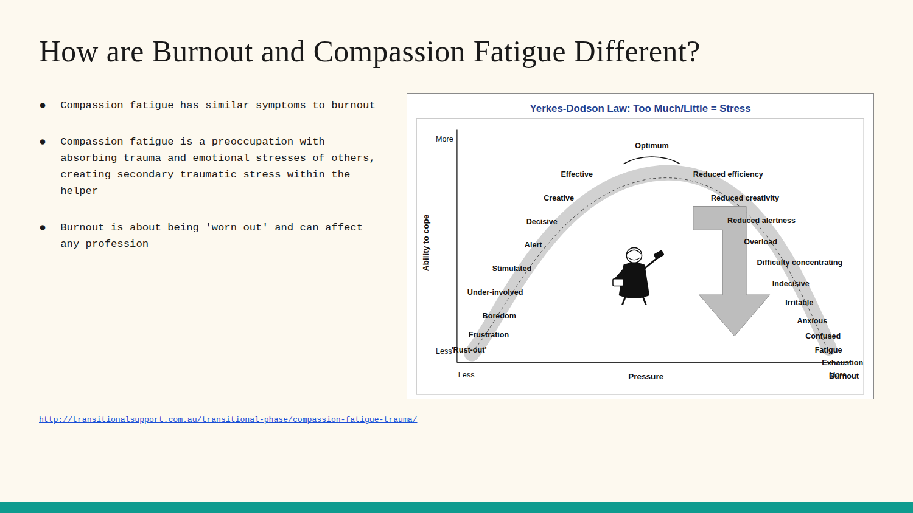How are Burnout and Compassion Fatigue Different?
Compassion fatigue has similar symptoms to burnout
Compassion fatigue is a preoccupation with absorbing trauma and emotional stresses of others, creating secondary traumatic stress within the helper
Burnout is about being 'worn out' and can affect any profession
Yerkes-Dodson Law: Too Much/Little = Stress
Yerkes-Dodson Law curve: Too Much or Too Little pressure equals Stress An inverted-U curve plotting Ability to cope (vertical axis, Less to More) against Pressure (horizontal axis, Less to More). The rising side is labelled Rust-out, Frustration, Boredom, Under-involved, Stimulated, Alert, Decisive, Creative, Effective, reaching Optimum at the peak. The falling side is labelled Reduced efficiency, Reduced creativity, Reduced alertness, Overload, Difficulty concentrating, Indecisive, Irritable, Anxious, Confused, Fatigue, Exhaustion, Burnout. More Less Ability to cope Less More Pressure Optimum Effective Creative Decisive Alert Stimulated Under-involved Boredom Frustration 'Rust-out' Reduced efficiency Reduced creativity Reduced alertness Overload Difficulty concentrating Indecisive Irritable Anxious Confused Fatigue Exhaustion Burnout
http://transitionalsupport.com.au/transitional-phase/compassion-fatigue-trauma/